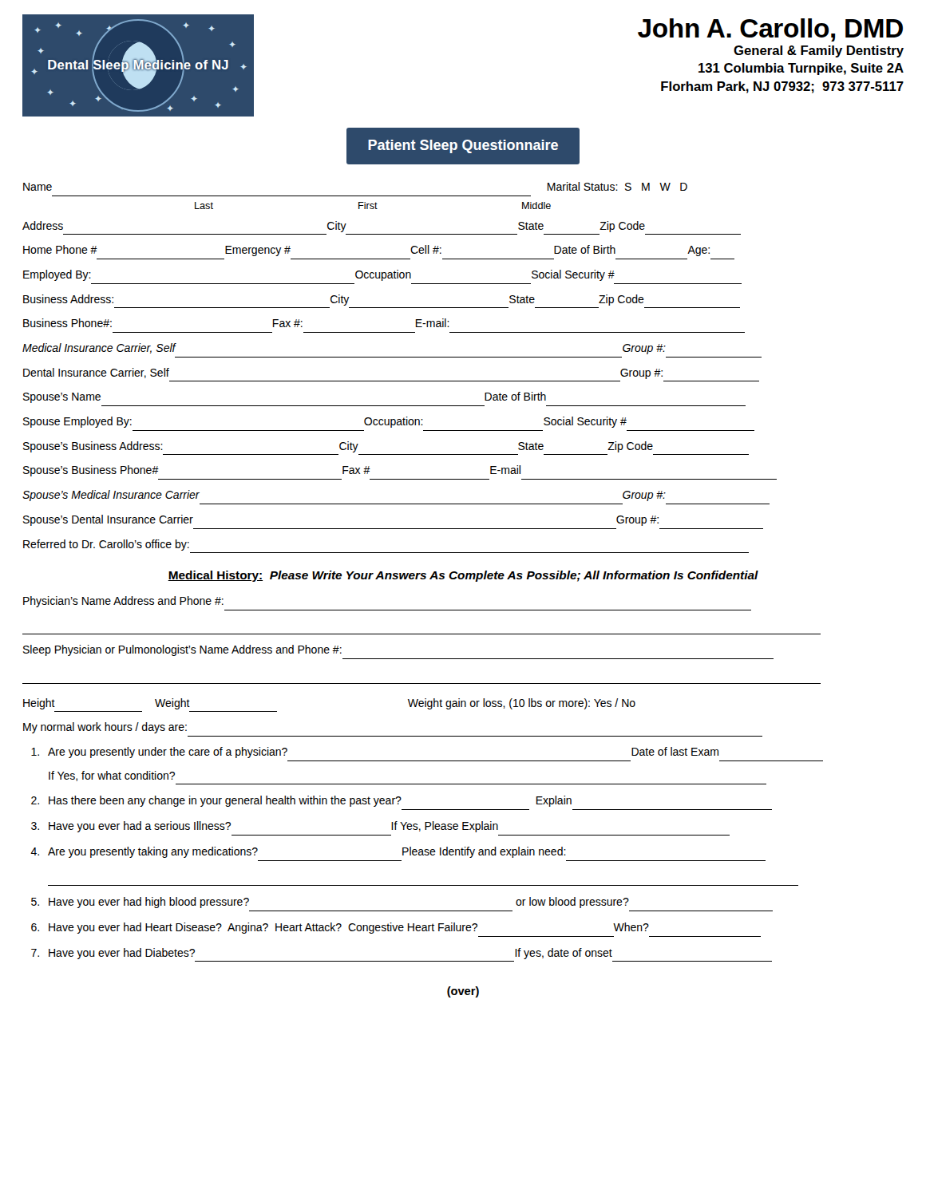✦ ✦ ✦ ✦ ✦ ✦ ✦ ✦ ✦ ✦ ✦ ✦ ✦ ✦ ✦ ✦ ✦ ✦ ✦ ✦ ✦
Dental Sleep Medicine of NJ
John A. Carollo, DMD
General & Family Dentistry
131 Columbia Turnpike, Suite 2A
Florham Park, NJ 07932; 973 377-5117
Patient Sleep Questionnaire
Name Marital Status: S M W D
Last First Middle
Address City State Zip Code
Home Phone # Emergency # Cell #: Date of Birth Age:
Employed By: Occupation Social Security #
Business Address: City State Zip Code
Business Phone#: Fax #: E-mail:
Medical Insurance Carrier, Self Group #:
Dental Insurance Carrier, Self Group #:
Spouse’s Name Date of Birth
Spouse Employed By: Occupation: Social Security #
Spouse’s Business Address: City State Zip Code
Spouse’s Business Phone# Fax # E-mail
Spouse’s Medical Insurance Carrier Group #:
Spouse’s Dental Insurance Carrier Group #:
Referred to Dr. Carollo’s office by:
Medical History: Please Write Your Answers As Complete As Possible; All Information Is Confidential
Physician’s Name Address and Phone #:
Sleep Physician or Pulmonologist’s Name Address and Phone #:
Height Weight Weight gain or loss, (10 lbs or more): Yes / No
My normal work hours / days are:
Are you presently under the care of a physician? Date of last Exam
If Yes, for what condition?
Has there been any change in your general health within the past year? Explain
Have you ever had a serious Illness? If Yes, Please Explain
Are you presently taking any medications? Please Identify and explain need:
Have you ever had high blood pressure? or low blood pressure?
Have you ever had Heart Disease? Angina? Heart Attack? Congestive Heart Failure? When?
Have you ever had Diabetes? If yes, date of onset
(over)